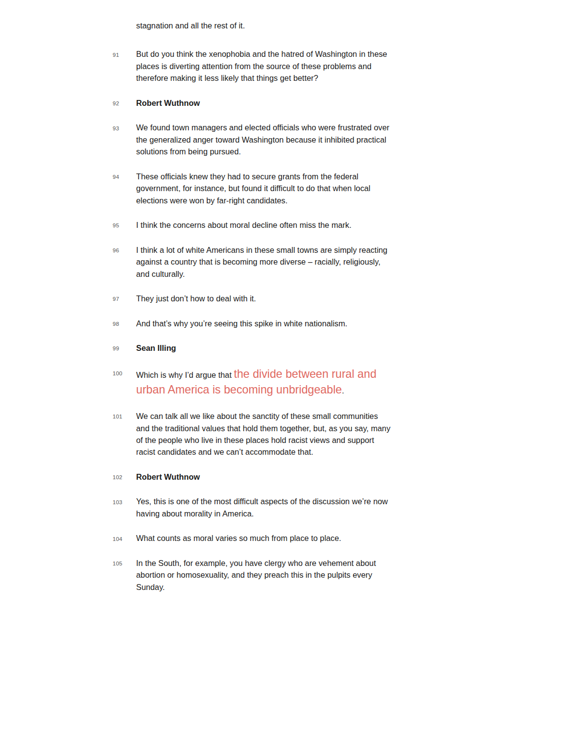stagnation and all the rest of it.
91
But do you think the xenophobia and the hatred of Washington in these places is diverting attention from the source of these problems and therefore making it less likely that things get better?
92
Robert Wuthnow
93
We found town managers and elected officials who were frustrated over the generalized anger toward Washington because it inhibited practical solutions from being pursued.
94
These officials knew they had to secure grants from the federal government, for instance, but found it difficult to do that when local elections were won by far-right candidates.
95
I think the concerns about moral decline often miss the mark.
96
I think a lot of white Americans in these small towns are simply reacting against a country that is becoming more diverse – racially, religiously, and culturally.
97
They just don’t how to deal with it.
98
And that’s why you’re seeing this spike in white nationalism.
99
Sean Illing
100
Which is why I’d argue that the divide between rural and urban America is becoming unbridgeable.
101
We can talk all we like about the sanctity of these small communities and the traditional values that hold them together, but, as you say, many of the people who live in these places hold racist views and support racist candidates and we can’t accommodate that.
102
Robert Wuthnow
103
Yes, this is one of the most difficult aspects of the discussion we’re now having about morality in America.
104
What counts as moral varies so much from place to place.
105
In the South, for example, you have clergy who are vehement about abortion or homosexuality, and they preach this in the pulpits every Sunday.